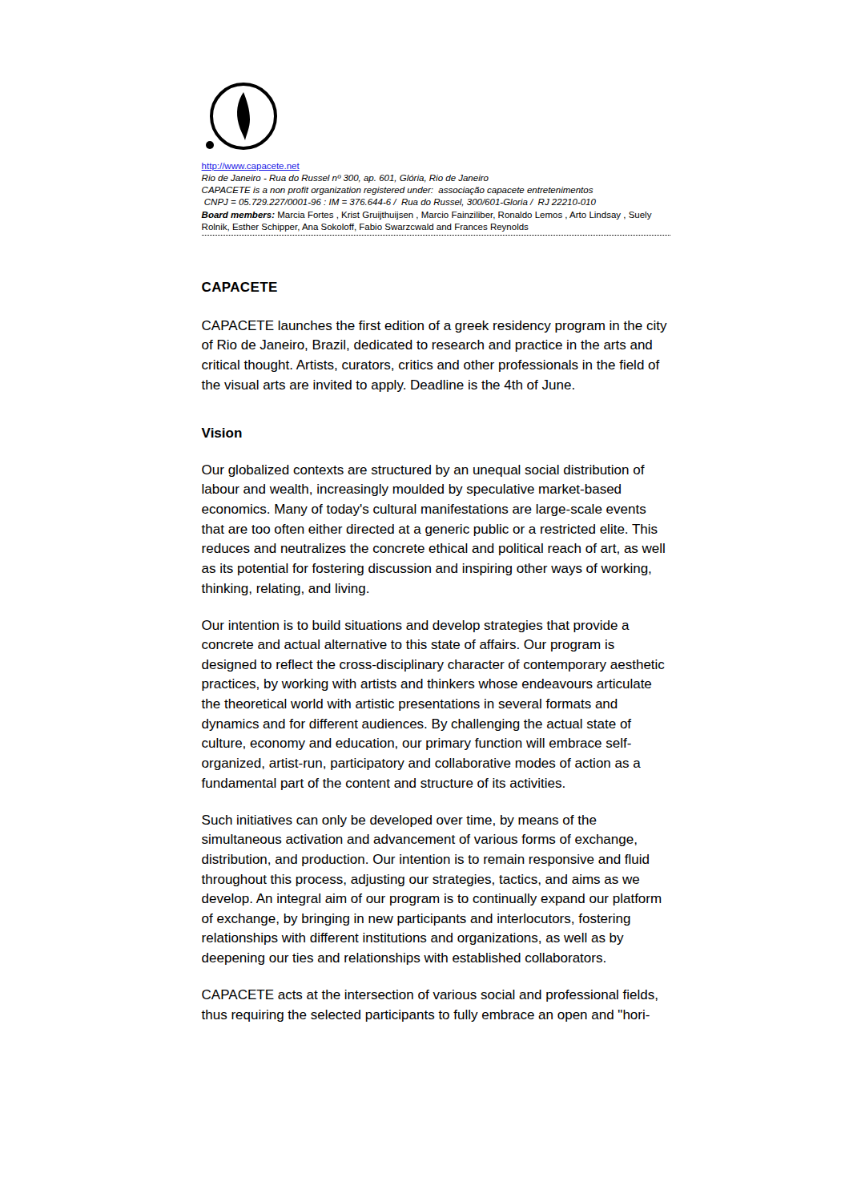http://www.capacete.net
Rio de Janeiro - Rua do Russel nº 300, ap. 601, Glória, Rio de Janeiro
CAPACETE is a non profit organization registered under: associação capacete entretenimentos
CNPJ = 05.729.227/0001-96 : IM = 376.644-6 / Rua do Russel, 300/601-Gloria / RJ 22210-010
Board members: Marcia Fortes , Krist Gruijthuijsen , Marcio Fainziliber, Ronaldo Lemos , Arto Lindsay , Suely Rolnik, Esther Schipper, Ana Sokoloff, Fabio Swarzcwald and Frances Reynolds
CAPACETE
CAPACETE launches the first edition of a greek residency program in the city of Rio de Janeiro, Brazil, dedicated to research and practice in the arts and critical thought. Artists, curators, critics and other professionals in the field of the visual arts are invited to apply. Deadline is the 4th of June.
Vision
Our globalized contexts are structured by an unequal social distribution of labour and wealth, increasingly moulded by speculative market-based economics. Many of today's cultural manifestations are large-scale events that are too often either directed at a generic public or a restricted elite. This reduces and neutralizes the concrete ethical and political reach of art, as well as its potential for fostering discussion and inspiring other ways of working, thinking, relating, and living.
Our intention is to build situations and develop strategies that provide a concrete and actual alternative to this state of affairs. Our program is designed to reflect the cross-disciplinary character of contemporary aesthetic practices, by working with artists and thinkers whose endeavours articulate the theoretical world with artistic presentations in several formats and dynamics and for different audiences. By challenging the actual state of culture, economy and education, our primary function will embrace self-organized, artist-run, participatory and collaborative modes of action as a fundamental part of the content and structure of its activities.
Such initiatives can only be developed over time, by means of the simultaneous activation and advancement of various forms of exchange, distribution, and production. Our intention is to remain responsive and fluid throughout this process, adjusting our strategies, tactics, and aims as we develop. An integral aim of our program is to continually expand our platform of exchange, by bringing in new participants and interlocutors, fostering relationships with different institutions and organizations, as well as by deepening our ties and relationships with established collaborators.
CAPACETE acts at the intersection of various social and professional fields, thus requiring the selected participants to fully embrace an open and "hori-